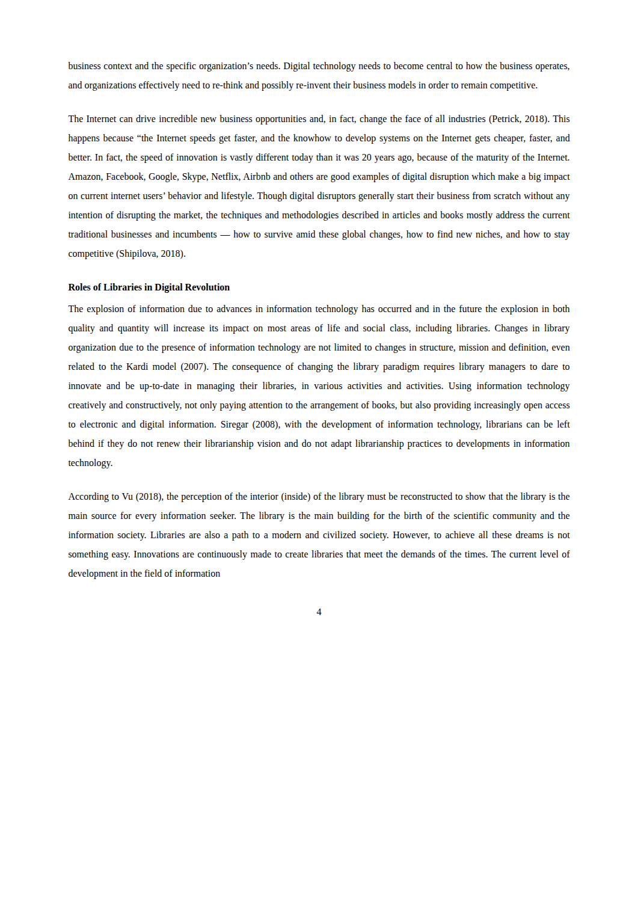business context and the specific organization’s needs. Digital technology needs to become central to how the business operates, and organizations effectively need to re-think and possibly re-invent their business models in order to remain competitive.
The Internet can drive incredible new business opportunities and, in fact, change the face of all industries (Petrick, 2018). This happens because “the Internet speeds get faster, and the knowhow to develop systems on the Internet gets cheaper, faster, and better. In fact, the speed of innovation is vastly different today than it was 20 years ago, because of the maturity of the Internet. Amazon, Facebook, Google, Skype, Netflix, Airbnb and others are good examples of digital disruption which make a big impact on current internet users’ behavior and lifestyle. Though digital disruptors generally start their business from scratch without any intention of disrupting the market, the techniques and methodologies described in articles and books mostly address the current traditional businesses and incumbents — how to survive amid these global changes, how to find new niches, and how to stay competitive (Shipilova, 2018).
Roles of Libraries in Digital Revolution
The explosion of information due to advances in information technology has occurred and in the future the explosion in both quality and quantity will increase its impact on most areas of life and social class, including libraries. Changes in library organization due to the presence of information technology are not limited to changes in structure, mission and definition, even related to the Kardi model (2007). The consequence of changing the library paradigm requires library managers to dare to innovate and be up-to-date in managing their libraries, in various activities and activities. Using information technology creatively and constructively, not only paying attention to the arrangement of books, but also providing increasingly open access to electronic and digital information. Siregar (2008), with the development of information technology, librarians can be left behind if they do not renew their librarianship vision and do not adapt librarianship practices to developments in information technology.
According to Vu (2018), the perception of the interior (inside) of the library must be reconstructed to show that the library is the main source for every information seeker. The library is the main building for the birth of the scientific community and the information society. Libraries are also a path to a modern and civilized society. However, to achieve all these dreams is not something easy. Innovations are continuously made to create libraries that meet the demands of the times. The current level of development in the field of information
4